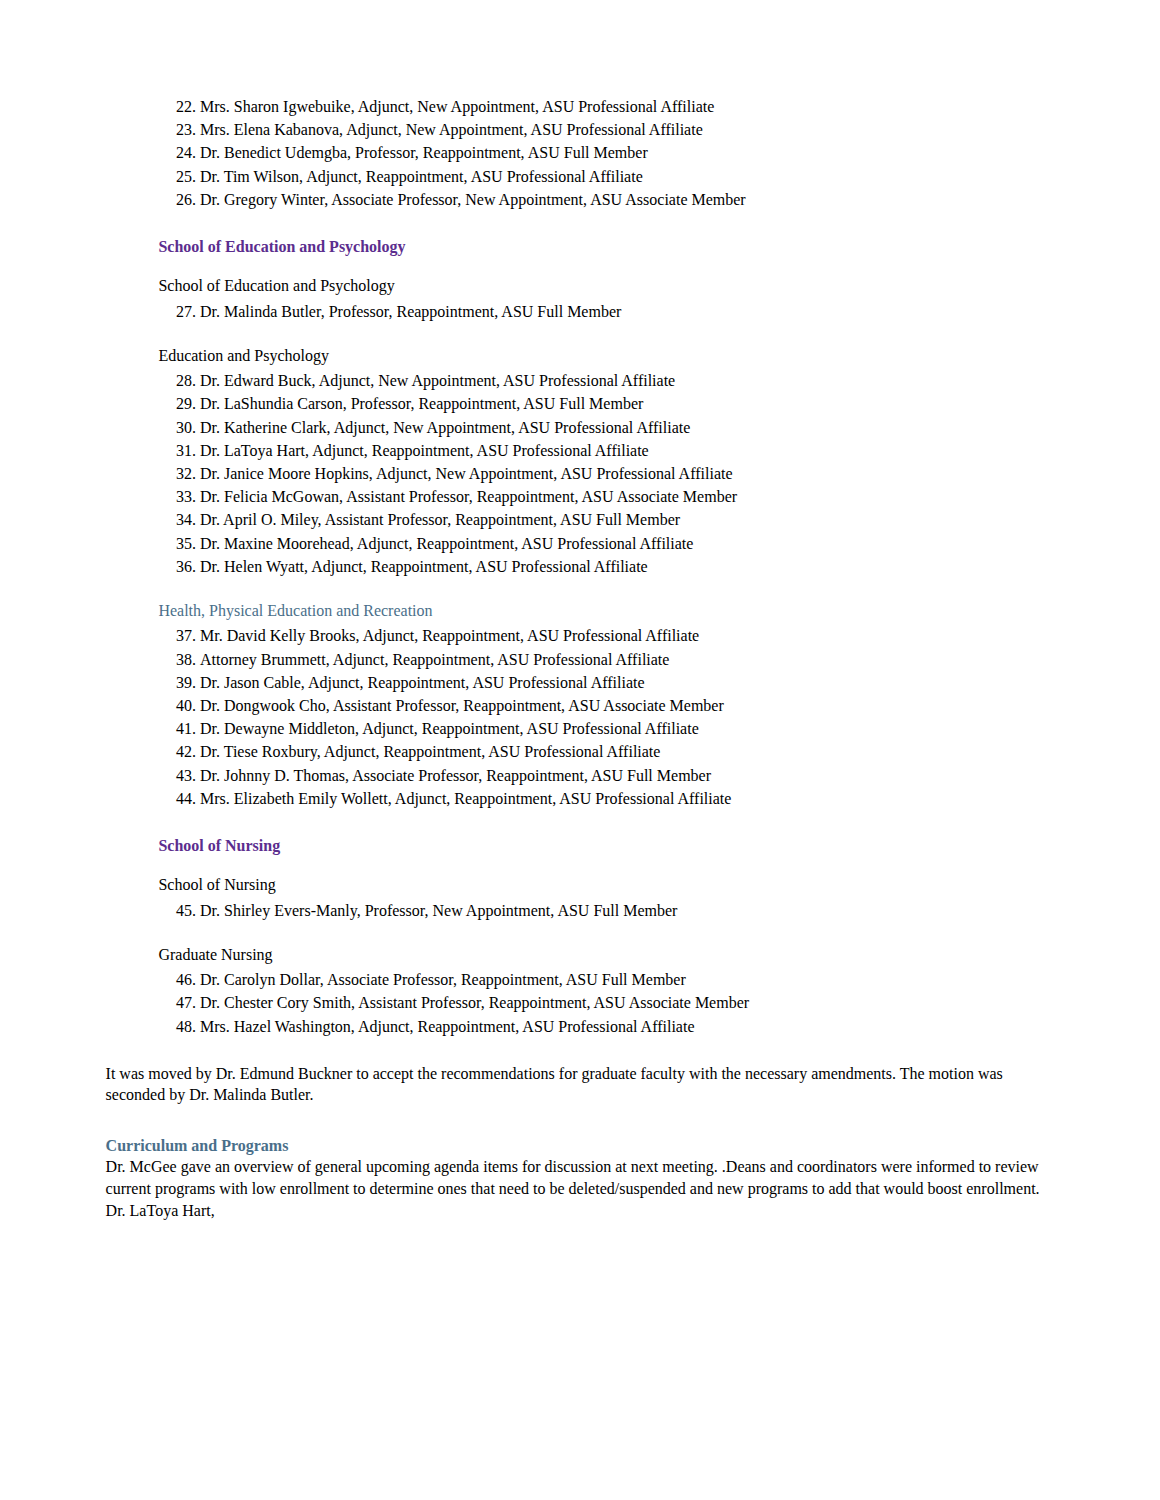Mrs. Sharon Igwebuike, Adjunct, New Appointment, ASU Professional Affiliate
Mrs. Elena Kabanova, Adjunct, New Appointment, ASU Professional Affiliate
Dr. Benedict Udemgba, Professor, Reappointment, ASU Full Member
Dr. Tim Wilson, Adjunct, Reappointment, ASU Professional Affiliate
Dr. Gregory Winter, Associate Professor, New Appointment, ASU Associate Member
School of Education and Psychology
School of Education and Psychology
Dr. Malinda Butler, Professor, Reappointment, ASU Full Member
Education and Psychology
Dr. Edward Buck, Adjunct, New Appointment, ASU Professional Affiliate
Dr. LaShundia Carson, Professor, Reappointment, ASU Full Member
Dr. Katherine Clark, Adjunct, New Appointment, ASU Professional Affiliate
Dr. LaToya Hart, Adjunct, Reappointment, ASU Professional Affiliate
Dr. Janice Moore Hopkins, Adjunct, New Appointment, ASU Professional Affiliate
Dr. Felicia McGowan, Assistant Professor, Reappointment, ASU Associate Member
Dr. April O. Miley, Assistant Professor, Reappointment, ASU Full Member
Dr. Maxine Moorehead, Adjunct, Reappointment, ASU Professional Affiliate
Dr. Helen Wyatt, Adjunct, Reappointment, ASU Professional Affiliate
Health, Physical Education and Recreation
Mr. David Kelly Brooks, Adjunct, Reappointment, ASU Professional Affiliate
Attorney Brummett, Adjunct, Reappointment, ASU Professional Affiliate
Dr. Jason Cable, Adjunct, Reappointment, ASU Professional Affiliate
Dr. Dongwook Cho, Assistant Professor, Reappointment, ASU Associate Member
Dr. Dewayne Middleton, Adjunct, Reappointment, ASU Professional Affiliate
Dr. Tiese Roxbury, Adjunct, Reappointment, ASU Professional Affiliate
Dr. Johnny D. Thomas, Associate Professor, Reappointment, ASU Full Member
Mrs. Elizabeth Emily Wollett, Adjunct, Reappointment, ASU Professional Affiliate
School of Nursing
School of Nursing
Dr. Shirley Evers-Manly, Professor, New Appointment, ASU Full Member
Graduate Nursing
Dr. Carolyn Dollar, Associate Professor, Reappointment, ASU Full Member
Dr. Chester Cory Smith, Assistant Professor, Reappointment, ASU Associate Member
Mrs. Hazel Washington, Adjunct, Reappointment, ASU Professional Affiliate
It was moved by Dr. Edmund Buckner to accept the recommendations for graduate faculty with the necessary amendments. The motion was seconded by Dr. Malinda Butler.
Curriculum and Programs
Dr. McGee gave an overview of general upcoming agenda items for discussion at next meeting. .Deans and coordinators were informed to review current programs with low enrollment to determine ones that need to be deleted/suspended and new programs to add that would boost enrollment. Dr. LaToya Hart,